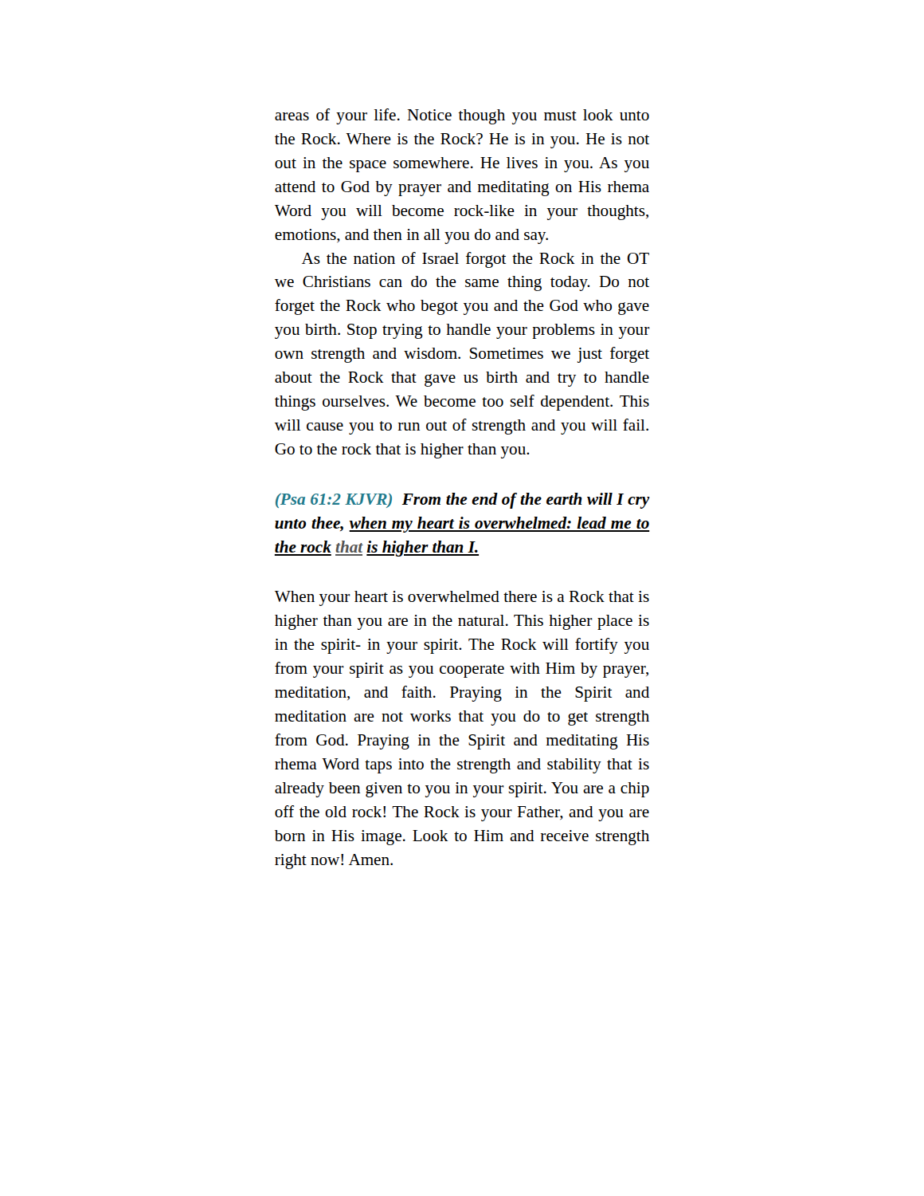areas of your life. Notice though you must look unto the Rock. Where is the Rock? He is in you. He is not out in the space somewhere. He lives in you. As you attend to God by prayer and meditating on His rhema Word you will become rock-like in your thoughts, emotions, and then in all you do and say.
As the nation of Israel forgot the Rock in the OT we Christians can do the same thing today. Do not forget the Rock who begot you and the God who gave you birth. Stop trying to handle your problems in your own strength and wisdom. Sometimes we just forget about the Rock that gave us birth and try to handle things ourselves. We become too self dependent. This will cause you to run out of strength and you will fail. Go to the rock that is higher than you.
(Psa 61:2 KJVR) From the end of the earth will I cry unto thee, when my heart is overwhelmed: lead me to the rock that is higher than I.
When your heart is overwhelmed there is a Rock that is higher than you are in the natural. This higher place is in the spirit- in your spirit. The Rock will fortify you from your spirit as you cooperate with Him by prayer, meditation, and faith. Praying in the Spirit and meditation are not works that you do to get strength from God. Praying in the Spirit and meditating His rhema Word taps into the strength and stability that is already been given to you in your spirit. You are a chip off the old rock! The Rock is your Father, and you are born in His image. Look to Him and receive strength right now! Amen.